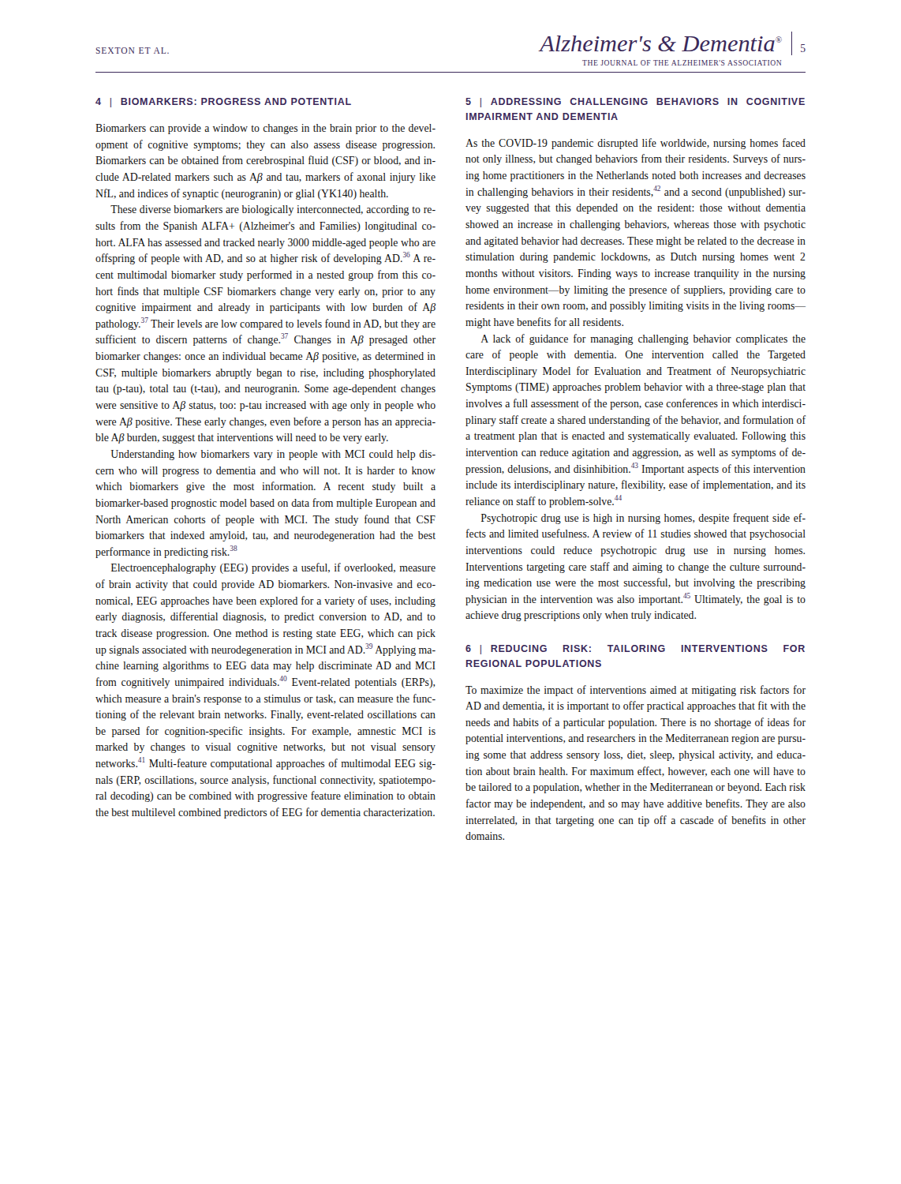Sexton et al.
Alzheimer's & Dementia®
The Journal of the Alzheimer's Association
5
4|BIOMARKERS: PROGRESS AND POTENTIAL
Biomarkers can provide a window to changes in the brain prior to the development of cognitive symptoms; they can also assess disease progression. Biomarkers can be obtained from cerebrospinal fluid (CSF) or blood, and include AD-related markers such as Aβ and tau, markers of axonal injury like NfL, and indices of synaptic (neurogranin) or glial (YK140) health.
These diverse biomarkers are biologically interconnected, according to results from the Spanish ALFA+ (Alzheimer's and Families) longitudinal cohort. ALFA has assessed and tracked nearly 3000 middle-aged people who are offspring of people with AD, and so at higher risk of developing AD.36 A recent multimodal biomarker study performed in a nested group from this cohort finds that multiple CSF biomarkers change very early on, prior to any cognitive impairment and already in participants with low burden of Aβ pathology.37 Their levels are low compared to levels found in AD, but they are sufficient to discern patterns of change.37 Changes in Aβ presaged other biomarker changes: once an individual became Aβ positive, as determined in CSF, multiple biomarkers abruptly began to rise, including phosphorylated tau (p-tau), total tau (t-tau), and neurogranin. Some age-dependent changes were sensitive to Aβ status, too: p-tau increased with age only in people who were Aβ positive. These early changes, even before a person has an appreciable Aβ burden, suggest that interventions will need to be very early.
Understanding how biomarkers vary in people with MCI could help discern who will progress to dementia and who will not. It is harder to know which biomarkers give the most information. A recent study built a biomarker-based prognostic model based on data from multiple European and North American cohorts of people with MCI. The study found that CSF biomarkers that indexed amyloid, tau, and neurodegeneration had the best performance in predicting risk.38
Electroencephalography (EEG) provides a useful, if overlooked, measure of brain activity that could provide AD biomarkers. Non-invasive and economical, EEG approaches have been explored for a variety of uses, including early diagnosis, differential diagnosis, to predict conversion to AD, and to track disease progression. One method is resting state EEG, which can pick up signals associated with neurodegeneration in MCI and AD.39 Applying machine learning algorithms to EEG data may help discriminate AD and MCI from cognitively unimpaired individuals.40 Event-related potentials (ERPs), which measure a brain's response to a stimulus or task, can measure the functioning of the relevant brain networks. Finally, event-related oscillations can be parsed for cognition-specific insights. For example, amnestic MCI is marked by changes to visual cognitive networks, but not visual sensory networks.41 Multi-feature computational approaches of multimodal EEG signals (ERP, oscillations, source analysis, functional connectivity, spatiotemporal decoding) can be combined with progressive feature elimination to obtain the best multilevel combined predictors of EEG for dementia characterization.
5|ADDRESSING CHALLENGING BEHAVIORS IN COGNITIVE IMPAIRMENT AND DEMENTIA
As the COVID-19 pandemic disrupted life worldwide, nursing homes faced not only illness, but changed behaviors from their residents. Surveys of nursing home practitioners in the Netherlands noted both increases and decreases in challenging behaviors in their residents,42 and a second (unpublished) survey suggested that this depended on the resident: those without dementia showed an increase in challenging behaviors, whereas those with psychotic and agitated behavior had decreases. These might be related to the decrease in stimulation during pandemic lockdowns, as Dutch nursing homes went 2 months without visitors. Finding ways to increase tranquility in the nursing home environment—by limiting the presence of suppliers, providing care to residents in their own room, and possibly limiting visits in the living rooms—might have benefits for all residents.
A lack of guidance for managing challenging behavior complicates the care of people with dementia. One intervention called the Targeted Interdisciplinary Model for Evaluation and Treatment of Neuropsychiatric Symptoms (TIME) approaches problem behavior with a three-stage plan that involves a full assessment of the person, case conferences in which interdisciplinary staff create a shared understanding of the behavior, and formulation of a treatment plan that is enacted and systematically evaluated. Following this intervention can reduce agitation and aggression, as well as symptoms of depression, delusions, and disinhibition.43 Important aspects of this intervention include its interdisciplinary nature, flexibility, ease of implementation, and its reliance on staff to problem-solve.44
Psychotropic drug use is high in nursing homes, despite frequent side effects and limited usefulness. A review of 11 studies showed that psychosocial interventions could reduce psychotropic drug use in nursing homes. Interventions targeting care staff and aiming to change the culture surrounding medication use were the most successful, but involving the prescribing physician in the intervention was also important.45 Ultimately, the goal is to achieve drug prescriptions only when truly indicated.
6|REDUCING RISK: TAILORING INTERVENTIONS FOR REGIONAL POPULATIONS
To maximize the impact of interventions aimed at mitigating risk factors for AD and dementia, it is important to offer practical approaches that fit with the needs and habits of a particular population. There is no shortage of ideas for potential interventions, and researchers in the Mediterranean region are pursuing some that address sensory loss, diet, sleep, physical activity, and education about brain health. For maximum effect, however, each one will have to be tailored to a population, whether in the Mediterranean or beyond. Each risk factor may be independent, and so may have additive benefits. They are also interrelated, in that targeting one can tip off a cascade of benefits in other domains.